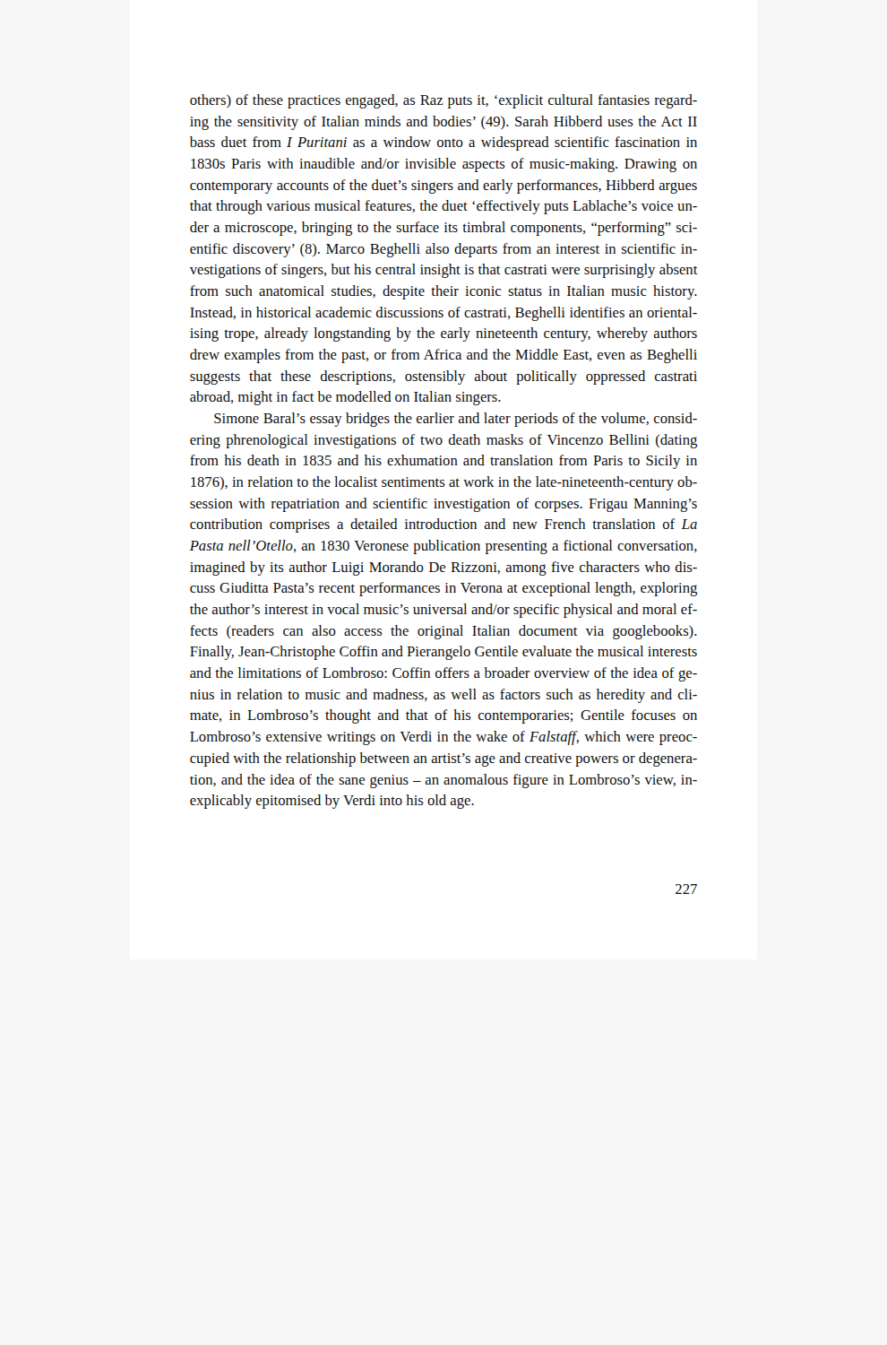others) of these practices engaged, as Raz puts it, ‘explicit cultural fantasies regarding the sensitivity of Italian minds and bodies’ (49). Sarah Hibberd uses the Act II bass duet from I Puritani as a window onto a widespread scientific fascination in 1830s Paris with inaudible and/or invisible aspects of music-making. Drawing on contemporary accounts of the duet’s singers and early performances, Hibberd argues that through various musical features, the duet ‘effectively puts Lablache’s voice under a microscope, bringing to the surface its timbral components, “performing” scientific discovery’ (8). Marco Beghelli also departs from an interest in scientific investigations of singers, but his central insight is that castrati were surprisingly absent from such anatomical studies, despite their iconic status in Italian music history. Instead, in historical academic discussions of castrati, Beghelli identifies an orientalising trope, already longstanding by the early nineteenth century, whereby authors drew examples from the past, or from Africa and the Middle East, even as Beghelli suggests that these descriptions, ostensibly about politically oppressed castrati abroad, might in fact be modelled on Italian singers.
Simone Baral’s essay bridges the earlier and later periods of the volume, considering phrenological investigations of two death masks of Vincenzo Bellini (dating from his death in 1835 and his exhumation and translation from Paris to Sicily in 1876), in relation to the localist sentiments at work in the late-nineteenth-century obsession with repatriation and scientific investigation of corpses. Frigau Manning’s contribution comprises a detailed introduction and new French translation of La Pasta nell’Otello, an 1830 Veronese publication presenting a fictional conversation, imagined by its author Luigi Morando De Rizzoni, among five characters who discuss Giuditta Pasta’s recent performances in Verona at exceptional length, exploring the author’s interest in vocal music’s universal and/or specific physical and moral effects (readers can also access the original Italian document via googlebooks). Finally, Jean-Christophe Coffin and Pierangelo Gentile evaluate the musical interests and the limitations of Lombroso: Coffin offers a broader overview of the idea of genius in relation to music and madness, as well as factors such as heredity and climate, in Lombroso’s thought and that of his contemporaries; Gentile focuses on Lombroso’s extensive writings on Verdi in the wake of Falstaff, which were preoccupied with the relationship between an artist’s age and creative powers or degeneration, and the idea of the sane genius – an anomalous figure in Lombroso’s view, inexplicably epitomised by Verdi into his old age.
227